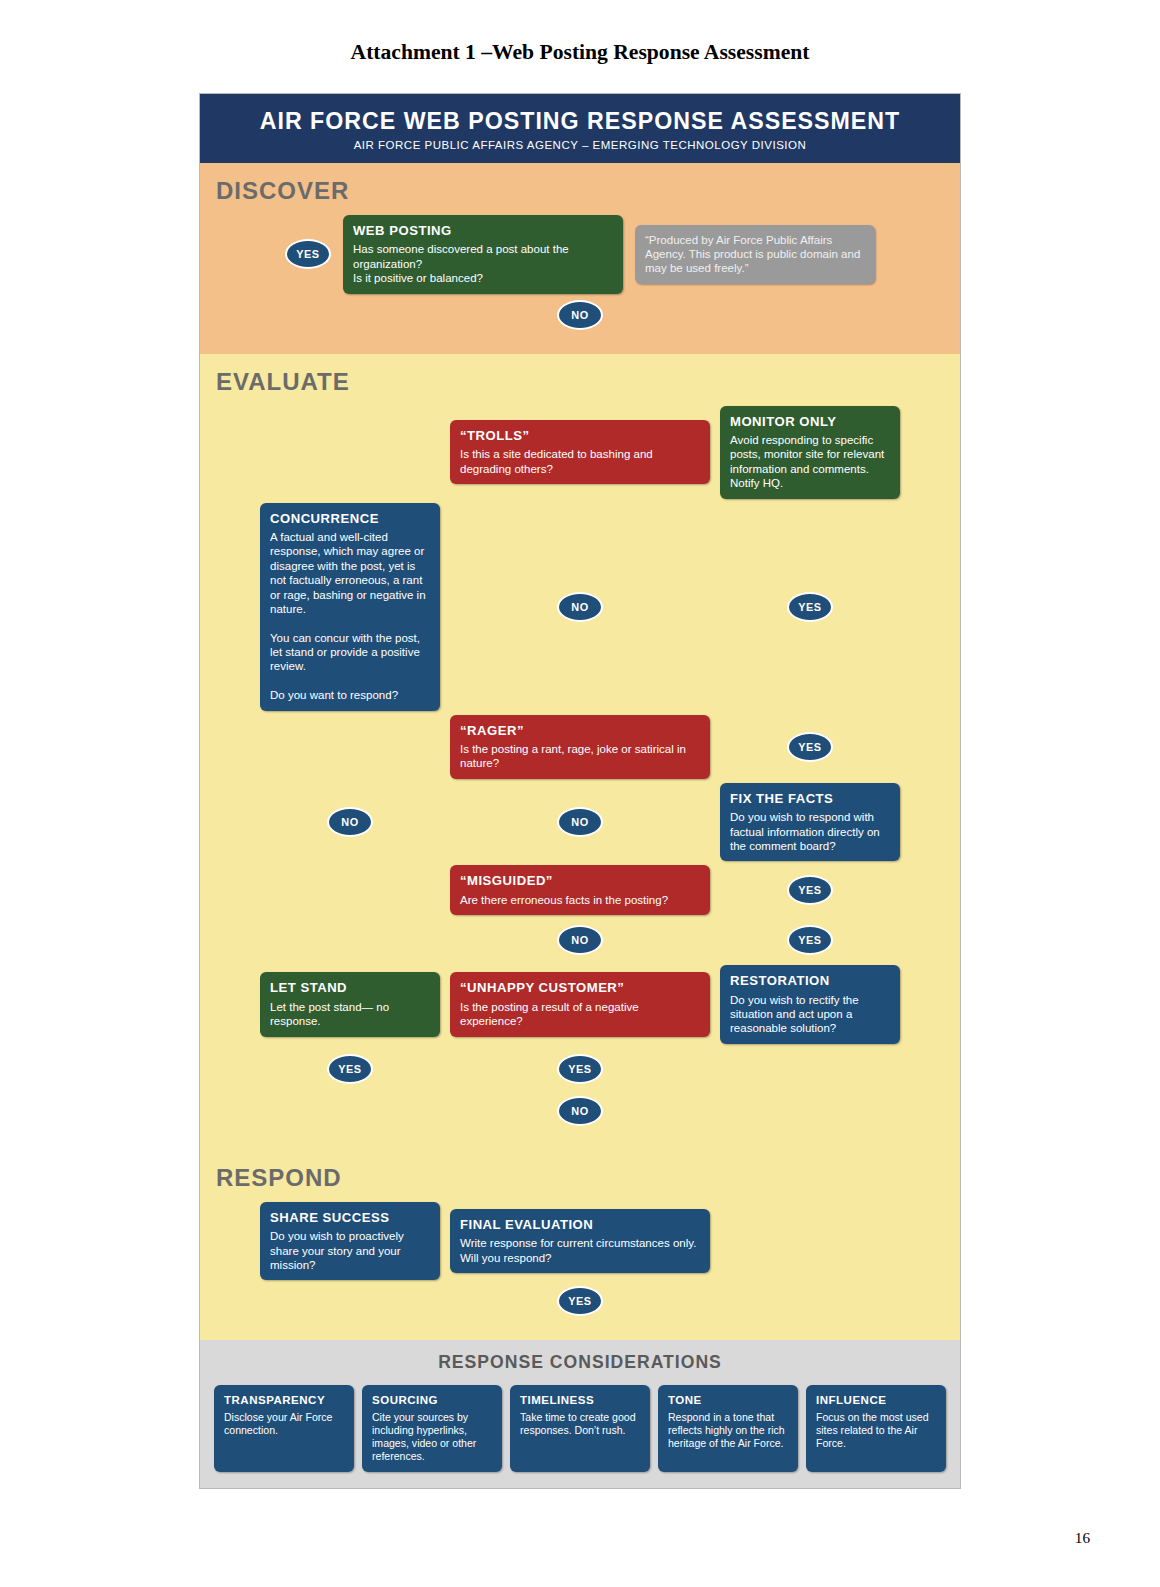Attachment 1 –Web Posting Response Assessment
AIR FORCE WEB POSTING RESPONSE ASSESSMENT
AIR FORCE PUBLIC AFFAIRS AGENCY – EMERGING TECHNOLOGY DIVISION
DISCOVER
YES
Web Posting Has someone discovered a post about the organization?
Is it positive or balanced?
“Produced by Air Force Public Affairs Agency. This product is public domain and may be used freely.”
NO
EVALUATE
“Trolls” Is this a site dedicated to bashing and degrading others?
Monitor Only Avoid responding to specific posts, monitor site for relevant information and comments. Notify HQ.
Concurrence A factual and well-cited response, which may agree or disagree with the post, yet is not factually erroneous, a rant or rage, bashing or negative in nature.
You can concur with the post, let stand or provide a positive review.
Do you want to respond?
NO
YES
“Rager” Is the posting a rant, rage, joke or satirical in nature?
YES
NO
NO
Fix the Facts Do you wish to respond with factual information directly on the comment board?
“Misguided” Are there erroneous facts in the posting?
YES
NO
YES
Let Stand Let the post stand— no response.
“Unhappy Customer” Is the posting a result of a negative experience?
Restoration Do you wish to rectify the situation and act upon a reasonable solution?
YES
YES
NO
RESPOND
Share Success Do you wish to proactively share your story and your mission?
Final Evaluation Write response for current circumstances only.
Will you respond?
YES
RESPONSE CONSIDERATIONS
Transparency Disclose your Air Force connection.
Sourcing Cite your sources by including hyperlinks, images, video or other references.
Timeliness Take time to create good responses. Don’t rush.
Tone Respond in a tone that reflects highly on the rich heritage of the Air Force.
Influence Focus on the most used sites related to the Air Force.
16